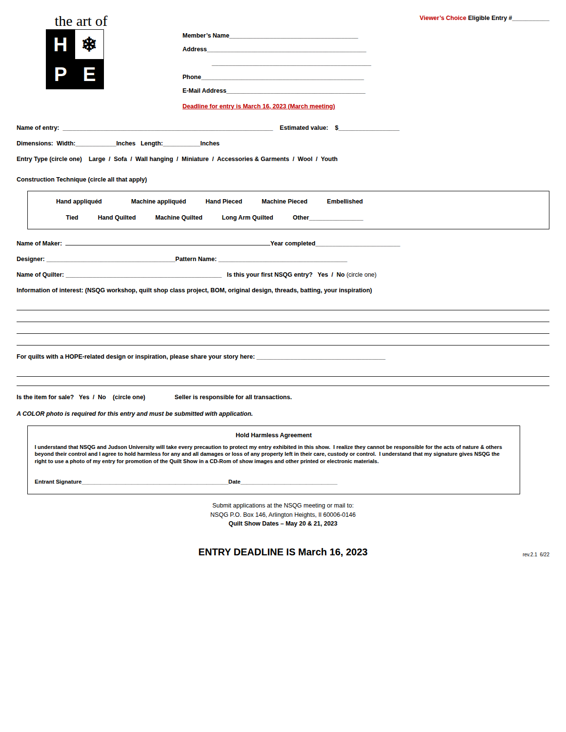the art of
| H | ❄ |
| P | E |
Viewer’s Choice Eligible Entry #___________
Member’s Name______________________________________
Address_______________________________________________
_______________________________________________
Phone________________________________________________
E-Mail Address_________________________________________
Deadline for entry is March 16, 2023 (March meeting)
Name of entry: ______________________________________________________________ Estimated value: $__________________
Dimensions: Width:____________Inches Length:___________Inches
Entry Type (circle one) Large / Sofa / Wall hanging / Miniature / Accessories & Garments / Wool / Youth
Construction Technique (circle all that apply)
Hand appliquéd Machine appliquéd Hand Pieced Machine Pieced Embellished
Tied Hand Quilted Machine Quilted Long Arm Quilted Other________________
Name of Maker: Year completed_________________________
Designer: ______________________________________Pattern Name: ______________________________________
Name of Quilter: ______________________________________________ Is this your first NSQG entry? Yes / No (circle one)
Information of interest: (NSQG workshop, quilt shop class project, BOM, original design, threads, batting, your inspiration)
For quilts with a HOPE-related design or inspiration, please share your story here: ______________________________________
Is the item for sale? Yes / No (circle one) Seller is responsible for all transactions.
A COLOR photo is required for this entry and must be submitted with application.
Hold Harmless Agreement
I understand that NSQG and Judson University will take every precaution to protect my entry exhibited in this show. I realize they cannot be responsible for the acts of nature & others beyond their control and I agree to hold harmless for any and all damages or loss of any property left in their care, custody or control. I understand that my signature gives NSQG the right to use a photo of my entry for promotion of the Quilt Show in a CD-Rom of show images and other printed or electronic materials.
Entrant Signature_______________________________________________Date_______________________________
Submit applications at the NSQG meeting or mail to:
NSQG P.O. Box 146, Arlington Heights, Il 60006-0146
Quilt Show Dates – May 20 & 21, 2023
ENTRY DEADLINE IS March 16, 2023 rev.2.1 6/22